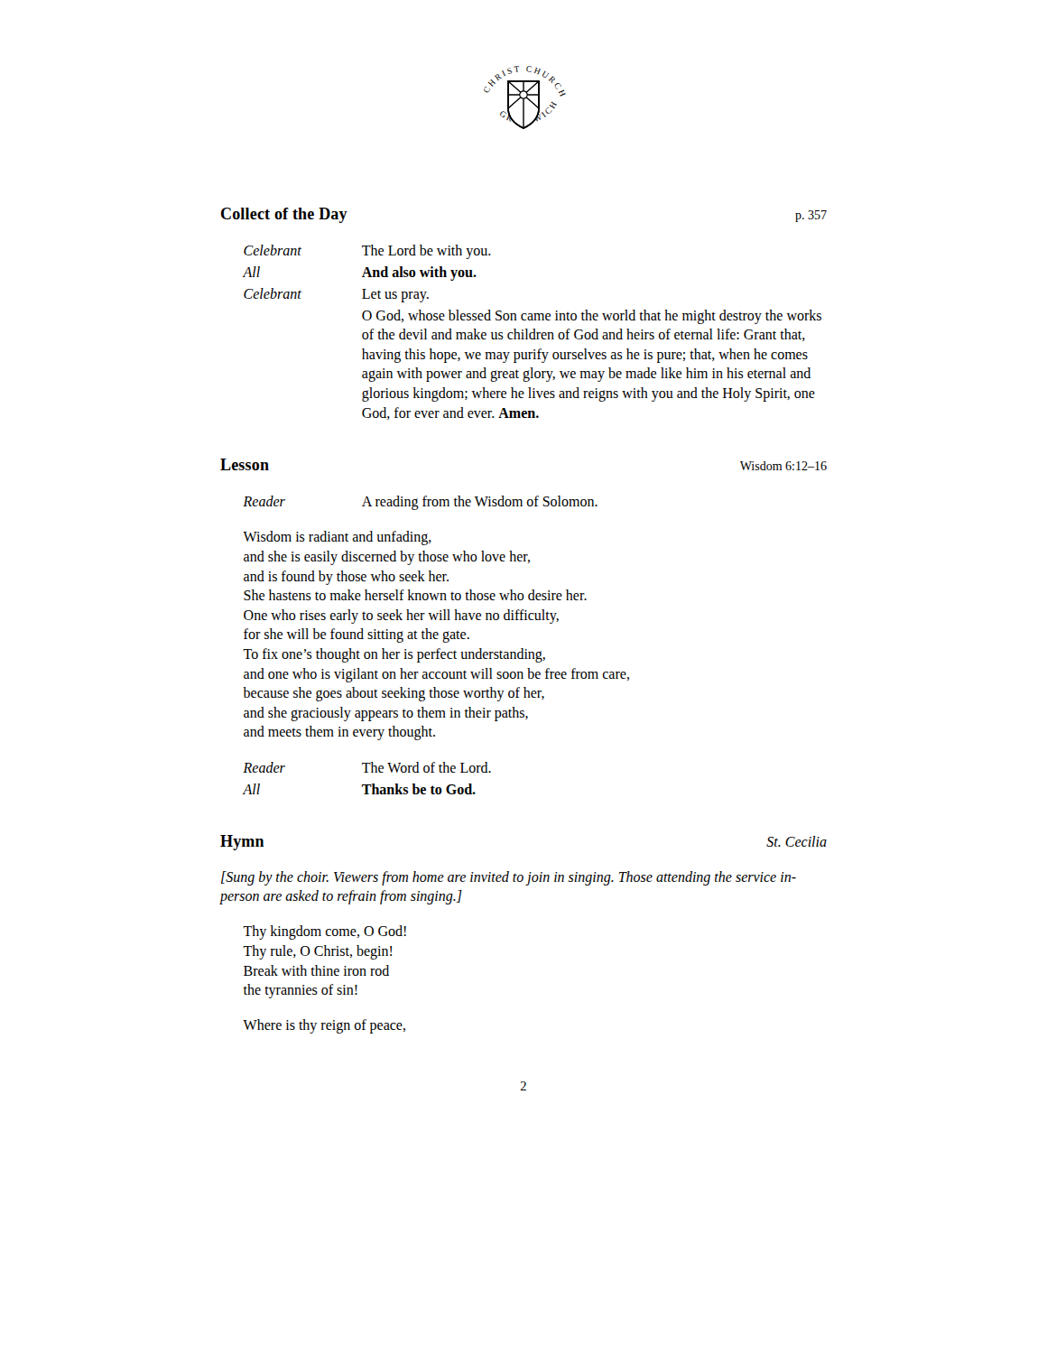CHRIST CHURCH GREENWICH
Collect of the Day
p. 357
Celebrant The Lord be with you.
All And also with you.
Celebrant Let us pray.
O God, whose blessed Son came into the world that he might destroy the works of the devil and make us children of God and heirs of eternal life: Grant that, having this hope, we may purify ourselves as he is pure; that, when he comes again with power and great glory, we may be made like him in his eternal and glorious kingdom; where he lives and reigns with you and the Holy Spirit, one God, for ever and ever. Amen.
Lesson
Wisdom 6:12–16
Reader A reading from the Wisdom of Solomon.
Wisdom is radiant and unfading,
and she is easily discerned by those who love her,
and is found by those who seek her.
She hastens to make herself known to those who desire her.
One who rises early to seek her will have no difficulty,
for she will be found sitting at the gate.
To fix one’s thought on her is perfect understanding,
and one who is vigilant on her account will soon be free from care,
because she goes about seeking those worthy of her,
and she graciously appears to them in their paths,
and meets them in every thought.
Reader The Word of the Lord.
All Thanks be to God.
Hymn
St. Cecilia
[Sung by the choir. Viewers from home are invited to join in singing. Those attending the service in-person are asked to refrain from singing.]
Thy kingdom come, O God!
Thy rule, O Christ, begin!
Break with thine iron rod
the tyrannies of sin!
Where is thy reign of peace,
2